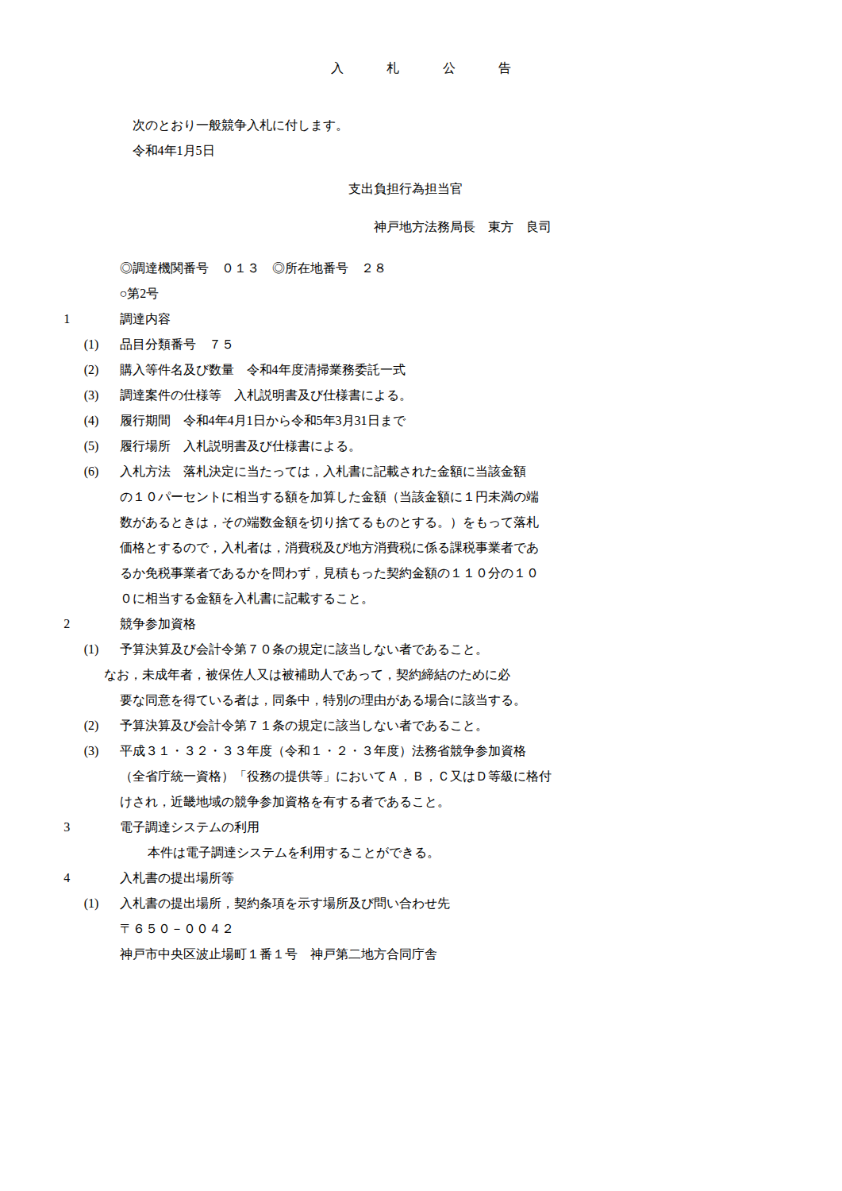入　札　公　告
次のとおり一般競争入札に付します。
令和4年1月5日
支出負担行為担当官
神戸地方法務局長　東方　良司
◎調達機関番号　０１３　◎所在地番号　２８
○第2号
1調達内容
(1) 品目分類番号　７５
(2) 購入等件名及び数量　令和4年度清掃業務委託一式
(3) 調達案件の仕様等　入札説明書及び仕様書による。
(4) 履行期間　令和4年4月1日から令和5年3月31日まで
(5) 履行場所　入札説明書及び仕様書による。
(6) 入札方法　落札決定に当たっては，入札書に記載された金額に当該金額
の１０パーセントに相当する額を加算した金額（当該金額に１円未満の端
数があるときは，その端数金額を切り捨てるものとする。）をもって落札
価格とするので，入札者は，消費税及び地方消費税に係る課税事業者であ
るか免税事業者であるかを問わず，見積もった契約金額の１１０分の１０
０に相当する金額を入札書に記載すること。
2競争参加資格
(1) 予算決算及び会計令第７０条の規定に該当しない者であること。
なお，未成年者，被保佐人又は被補助人であって，契約締結のために必
要な同意を得ている者は，同条中，特別の理由がある場合に該当する。
(2) 予算決算及び会計令第７１条の規定に該当しない者であること。
(3) 平成３１・３２・３３年度（令和１・２・３年度）法務省競争参加資格
（全省庁統一資格）「役務の提供等」においてＡ，Ｂ，Ｃ又はＤ等級に格付
けされ，近畿地域の競争参加資格を有する者であること。
3電子調達システムの利用
本件は電子調達システムを利用することができる。
4入札書の提出場所等
(1) 入札書の提出場所，契約条項を示す場所及び問い合わせ先
〒６５０－００４２
神戸市中央区波止場町１番１号　神戸第二地方合同庁舎